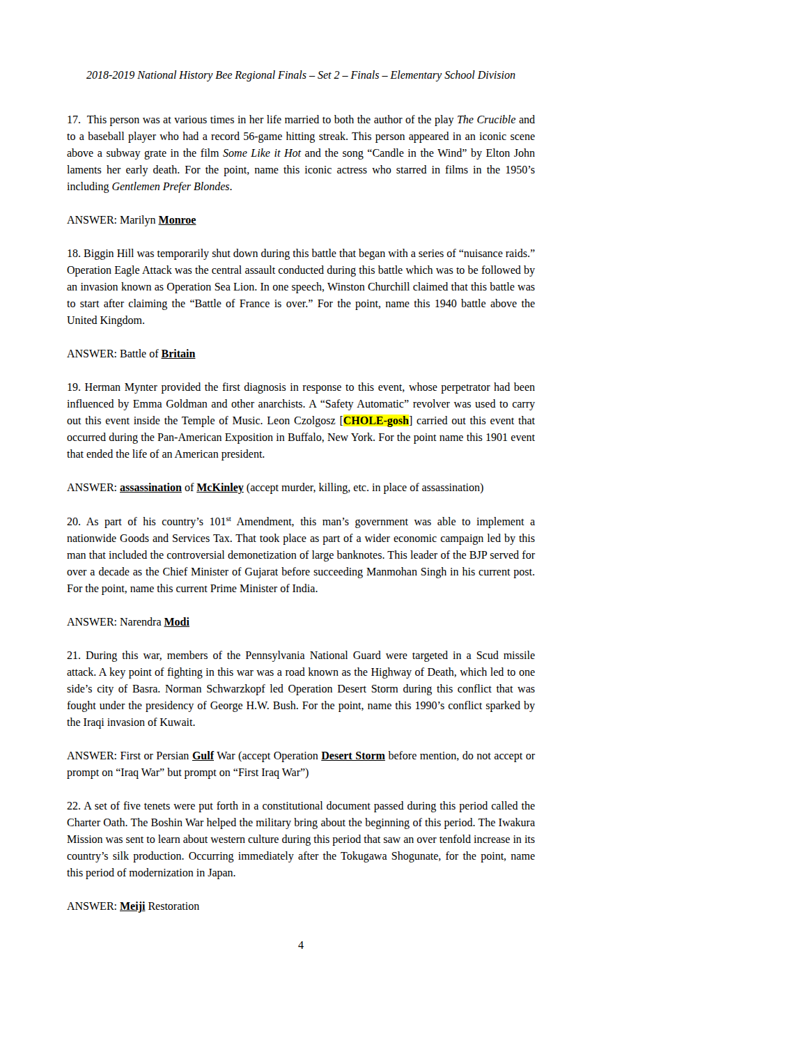2018-2019 National History Bee Regional Finals – Set 2 – Finals – Elementary School Division
17. This person was at various times in her life married to both the author of the play The Crucible and to a baseball player who had a record 56-game hitting streak. This person appeared in an iconic scene above a subway grate in the film Some Like it Hot and the song “Candle in the Wind” by Elton John laments her early death. For the point, name this iconic actress who starred in films in the 1950’s including Gentlemen Prefer Blondes.
ANSWER: Marilyn Monroe
18. Biggin Hill was temporarily shut down during this battle that began with a series of “nuisance raids.” Operation Eagle Attack was the central assault conducted during this battle which was to be followed by an invasion known as Operation Sea Lion. In one speech, Winston Churchill claimed that this battle was to start after claiming the “Battle of France is over.” For the point, name this 1940 battle above the United Kingdom.
ANSWER: Battle of Britain
19. Herman Mynter provided the first diagnosis in response to this event, whose perpetrator had been influenced by Emma Goldman and other anarchists. A “Safety Automatic” revolver was used to carry out this event inside the Temple of Music. Leon Czolgosz [CHOLE-gosh] carried out this event that occurred during the Pan-American Exposition in Buffalo, New York. For the point name this 1901 event that ended the life of an American president.
ANSWER: assassination of McKinley (accept murder, killing, etc. in place of assassination)
20. As part of his country’s 101st Amendment, this man’s government was able to implement a nationwide Goods and Services Tax. That took place as part of a wider economic campaign led by this man that included the controversial demonetization of large banknotes. This leader of the BJP served for over a decade as the Chief Minister of Gujarat before succeeding Manmohan Singh in his current post. For the point, name this current Prime Minister of India.
ANSWER: Narendra Modi
21. During this war, members of the Pennsylvania National Guard were targeted in a Scud missile attack. A key point of fighting in this war was a road known as the Highway of Death, which led to one side’s city of Basra. Norman Schwarzkopf led Operation Desert Storm during this conflict that was fought under the presidency of George H.W. Bush. For the point, name this 1990’s conflict sparked by the Iraqi invasion of Kuwait.
ANSWER: First or Persian Gulf War (accept Operation Desert Storm before mention, do not accept or prompt on “Iraq War” but prompt on “First Iraq War”)
22. A set of five tenets were put forth in a constitutional document passed during this period called the Charter Oath. The Boshin War helped the military bring about the beginning of this period. The Iwakura Mission was sent to learn about western culture during this period that saw an over tenfold increase in its country’s silk production. Occurring immediately after the Tokugawa Shogunate, for the point, name this period of modernization in Japan.
ANSWER: Meiji Restoration
4